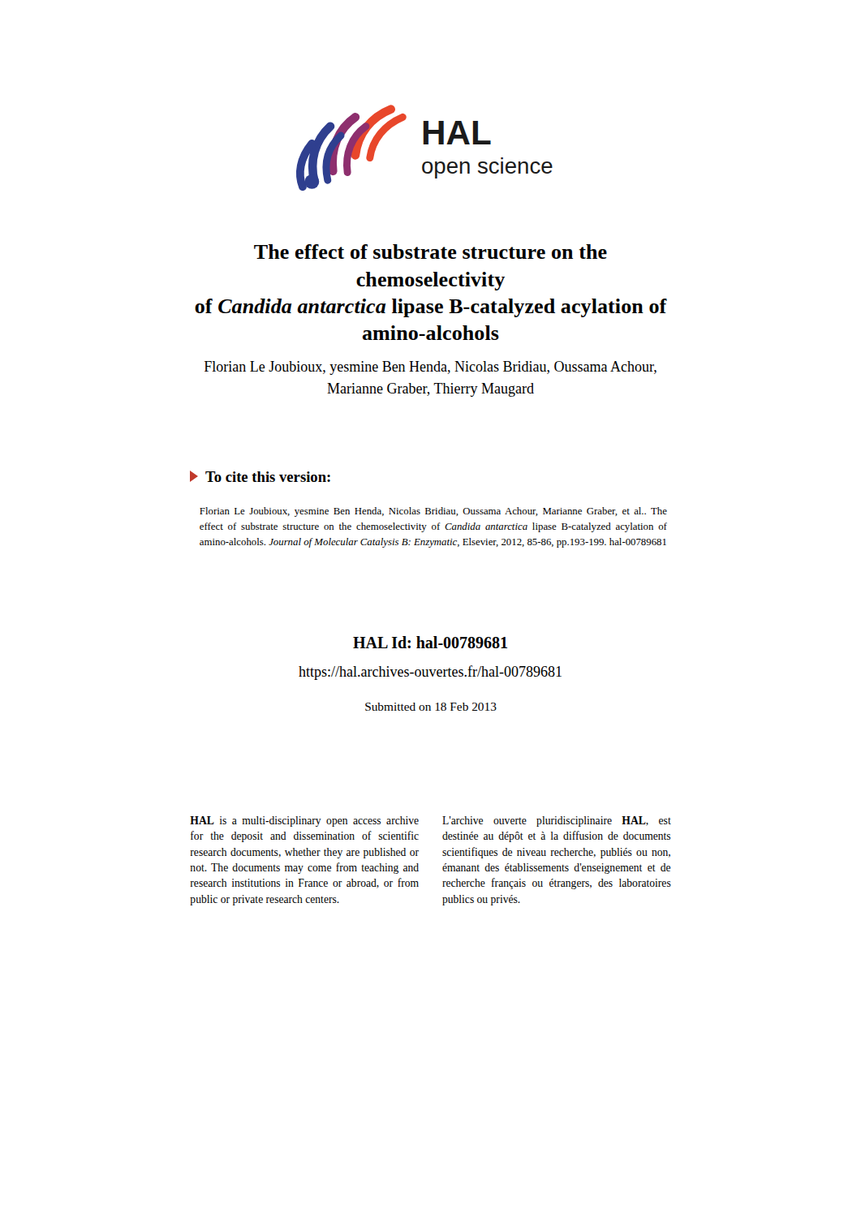HAL open science HAL open science
The effect of substrate structure on the chemoselectivity
of Candida antarctica lipase B-catalyzed acylation of
amino-alcohols
Florian Le Joubioux, yesmine Ben Henda, Nicolas Bridiau, Oussama Achour,
Marianne Graber, Thierry Maugard
To cite this version:
Florian Le Joubioux, yesmine Ben Henda, Nicolas Bridiau, Oussama Achour, Marianne Graber, et al.. The effect of substrate structure on the chemoselectivity of Candida antarctica lipase B-catalyzed acylation of amino-alcohols. Journal of Molecular Catalysis B: Enzymatic, Elsevier, 2012, 85-86, pp.193-199. hal-00789681
HAL Id: hal-00789681
https://hal.archives-ouvertes.fr/hal-00789681
Submitted on 18 Feb 2013
HAL is a multi-disciplinary open access archive for the deposit and dissemination of scientific research documents, whether they are published or not. The documents may come from teaching and research institutions in France or abroad, or from public or private research centers.
L'archive ouverte pluridisciplinaire HAL, est destinée au dépôt et à la diffusion de documents scientifiques de niveau recherche, publiés ou non, émanant des établissements d'enseignement et de recherche français ou étrangers, des laboratoires publics ou privés.